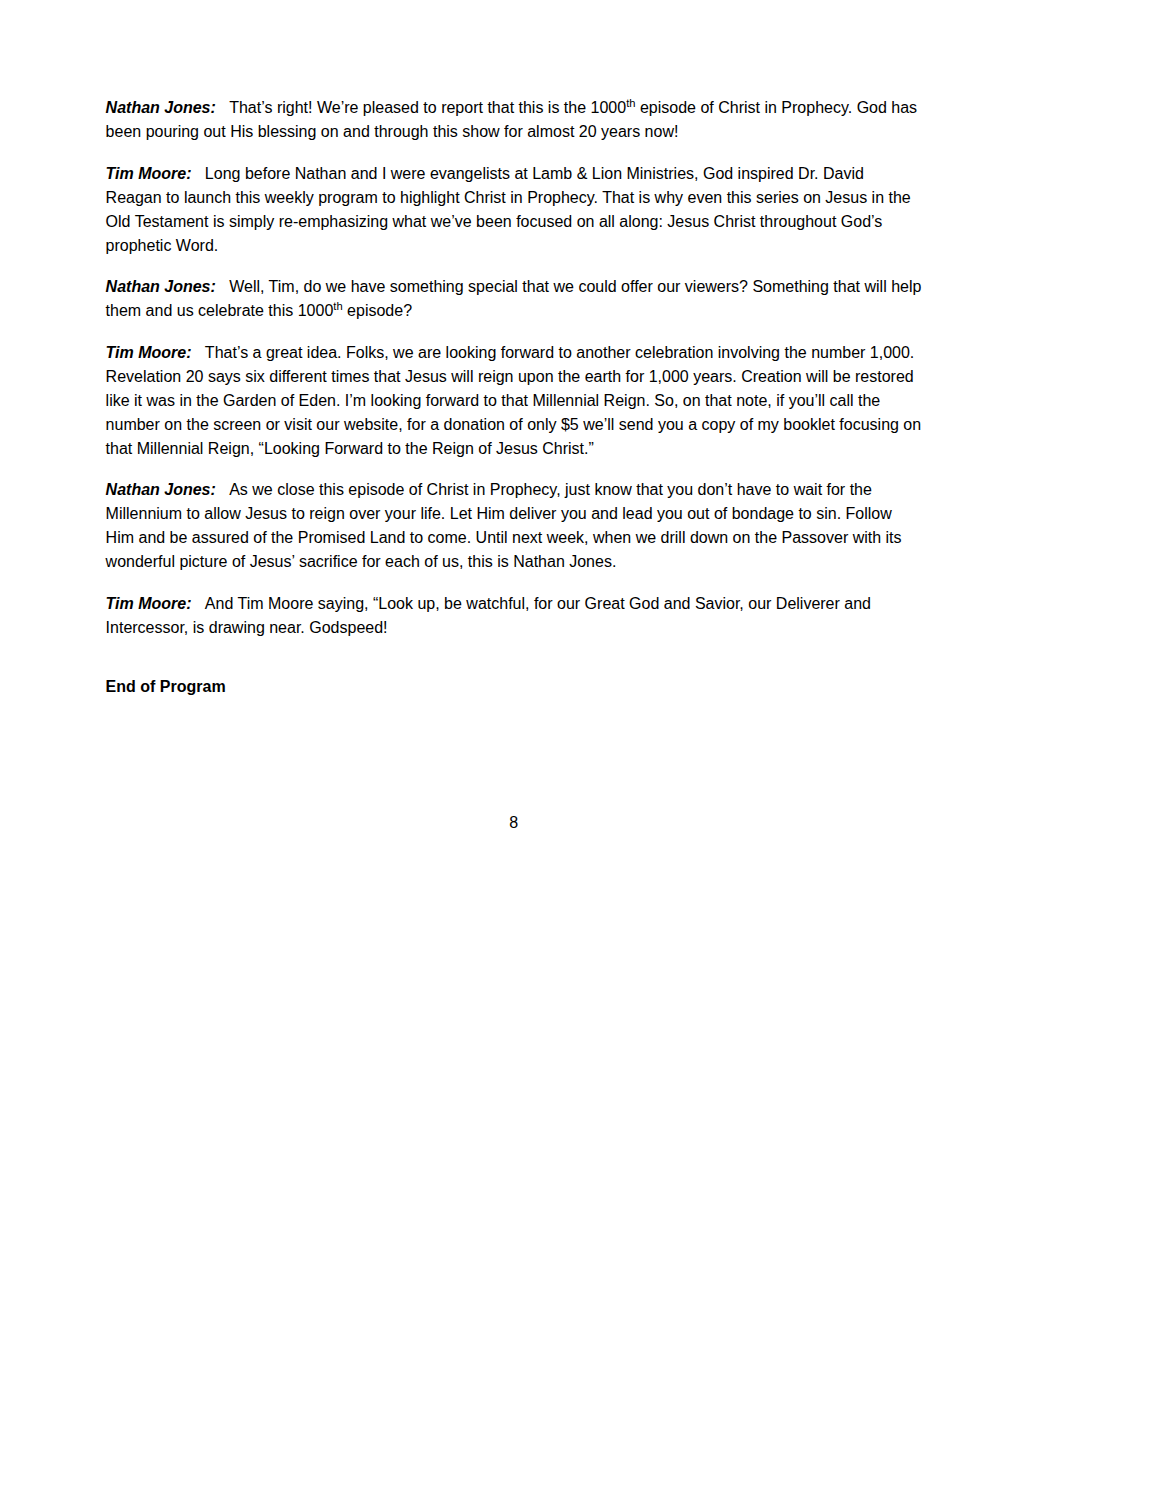Nathan Jones: That’s right! We’re pleased to report that this is the 1000th episode of Christ in Prophecy. God has been pouring out His blessing on and through this show for almost 20 years now!
Tim Moore: Long before Nathan and I were evangelists at Lamb & Lion Ministries, God inspired Dr. David Reagan to launch this weekly program to highlight Christ in Prophecy. That is why even this series on Jesus in the Old Testament is simply re-emphasizing what we’ve been focused on all along: Jesus Christ throughout God’s prophetic Word.
Nathan Jones: Well, Tim, do we have something special that we could offer our viewers? Something that will help them and us celebrate this 1000th episode?
Tim Moore: That’s a great idea. Folks, we are looking forward to another celebration involving the number 1,000. Revelation 20 says six different times that Jesus will reign upon the earth for 1,000 years. Creation will be restored like it was in the Garden of Eden. I’m looking forward to that Millennial Reign. So, on that note, if you’ll call the number on the screen or visit our website, for a donation of only $5 we’ll send you a copy of my booklet focusing on that Millennial Reign, “Looking Forward to the Reign of Jesus Christ.”
Nathan Jones: As we close this episode of Christ in Prophecy, just know that you don’t have to wait for the Millennium to allow Jesus to reign over your life. Let Him deliver you and lead you out of bondage to sin. Follow Him and be assured of the Promised Land to come. Until next week, when we drill down on the Passover with its wonderful picture of Jesus’ sacrifice for each of us, this is Nathan Jones.
Tim Moore: And Tim Moore saying, “Look up, be watchful, for our Great God and Savior, our Deliverer and Intercessor, is drawing near. Godspeed!
End of Program
8